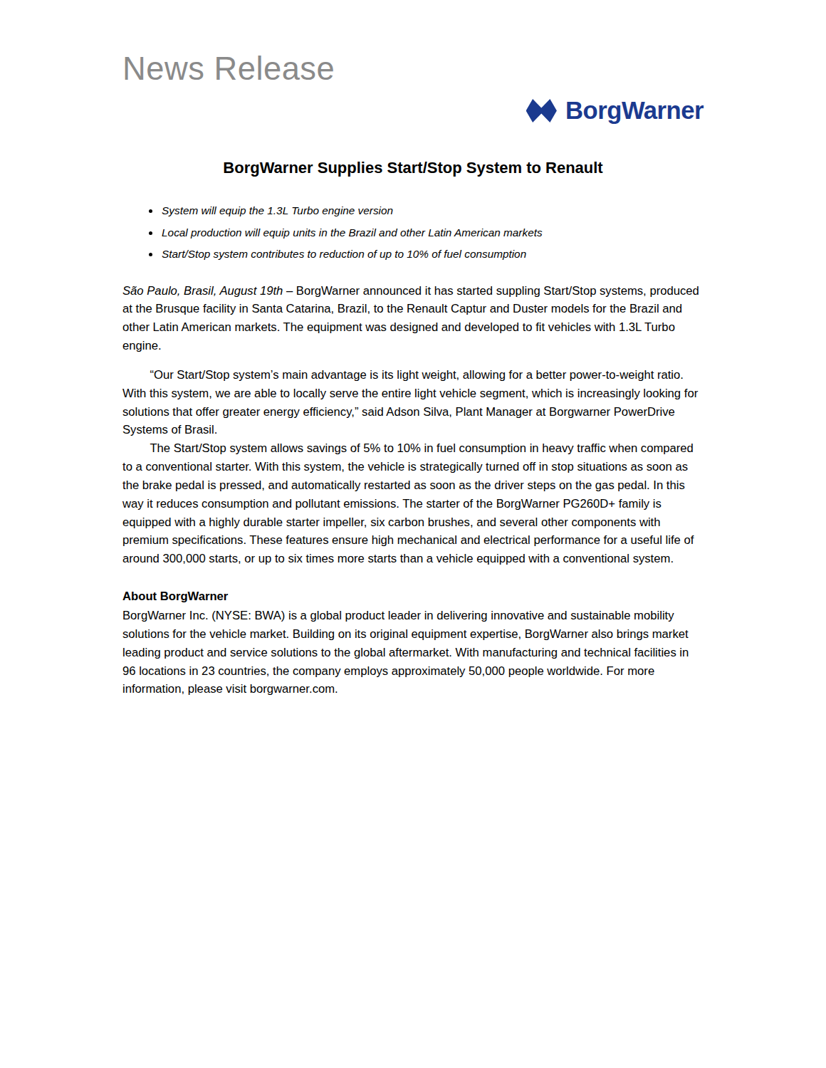News Release
BorgWarner
BorgWarner Supplies Start/Stop System to Renault
System will equip the 1.3L Turbo engine version
Local production will equip units in the Brazil and other Latin American markets
Start/Stop system contributes to reduction of up to 10% of fuel consumption
São Paulo, Brasil, August 19th – BorgWarner announced it has started suppling Start/Stop systems, produced at the Brusque facility in Santa Catarina, Brazil, to the Renault Captur and Duster models for the Brazil and other Latin American markets. The equipment was designed and developed to fit vehicles with 1.3L Turbo engine.
“Our Start/Stop system’s main advantage is its light weight, allowing for a better power-to-weight ratio. With this system, we are able to locally serve the entire light vehicle segment, which is increasingly looking for solutions that offer greater energy efficiency,” said Adson Silva, Plant Manager at Borgwarner PowerDrive Systems of Brasil.
The Start/Stop system allows savings of 5% to 10% in fuel consumption in heavy traffic when compared to a conventional starter. With this system, the vehicle is strategically turned off in stop situations as soon as the brake pedal is pressed, and automatically restarted as soon as the driver steps on the gas pedal. In this way it reduces consumption and pollutant emissions. The starter of the BorgWarner PG260D+ family is equipped with a highly durable starter impeller, six carbon brushes, and several other components with premium specifications. These features ensure high mechanical and electrical performance for a useful life of around 300,000 starts, or up to six times more starts than a vehicle equipped with a conventional system.
About BorgWarner
BorgWarner Inc. (NYSE: BWA) is a global product leader in delivering innovative and sustainable mobility solutions for the vehicle market. Building on its original equipment expertise, BorgWarner also brings market leading product and service solutions to the global aftermarket. With manufacturing and technical facilities in 96 locations in 23 countries, the company employs approximately 50,000 people worldwide. For more information, please visit borgwarner.com.